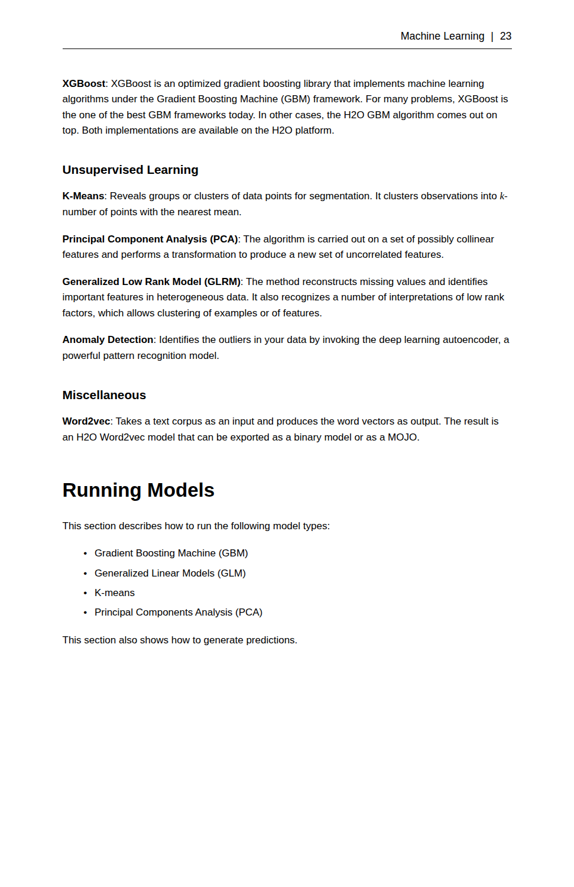Machine Learning | 23
XGBoost: XGBoost is an optimized gradient boosting library that implements machine learning algorithms under the Gradient Boosting Machine (GBM) framework. For many problems, XGBoost is the one of the best GBM frameworks today. In other cases, the H2O GBM algorithm comes out on top. Both implementations are available on the H2O platform.
Unsupervised Learning
K-Means: Reveals groups or clusters of data points for segmentation. It clusters observations into k-number of points with the nearest mean.
Principal Component Analysis (PCA): The algorithm is carried out on a set of possibly collinear features and performs a transformation to produce a new set of uncorrelated features.
Generalized Low Rank Model (GLRM): The method reconstructs missing values and identifies important features in heterogeneous data. It also recognizes a number of interpretations of low rank factors, which allows clustering of examples or of features.
Anomaly Detection: Identifies the outliers in your data by invoking the deep learning autoencoder, a powerful pattern recognition model.
Miscellaneous
Word2vec: Takes a text corpus as an input and produces the word vectors as output. The result is an H2O Word2vec model that can be exported as a binary model or as a MOJO.
Running Models
This section describes how to run the following model types:
Gradient Boosting Machine (GBM)
Generalized Linear Models (GLM)
K-means
Principal Components Analysis (PCA)
This section also shows how to generate predictions.